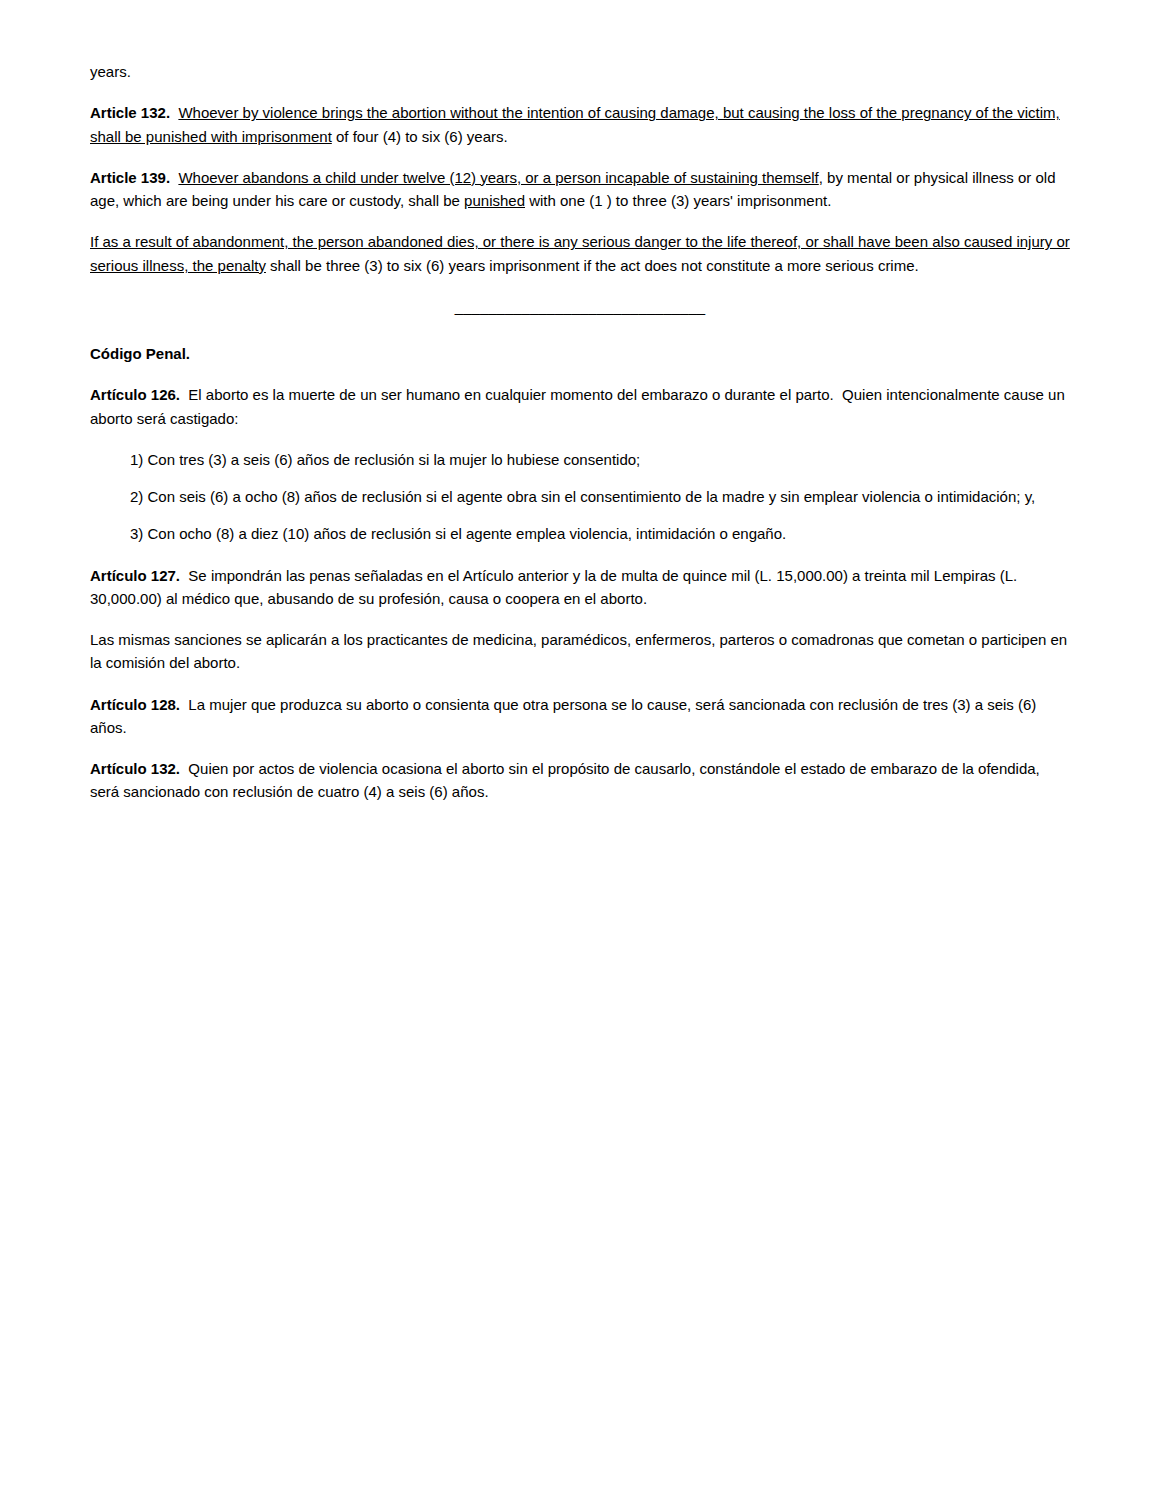years.
Article 132. Whoever by violence brings the abortion without the intention of causing damage, but causing the loss of the pregnancy of the victim, shall be punished with imprisonment of four (4) to six (6) years.
Article 139. Whoever abandons a child under twelve (12) years, or a person incapable of sustaining themself, by mental or physical illness or old age, which are being under his care or custody, shall be punished with one (1 ) to three (3) years' imprisonment.
If as a result of abandonment, the person abandoned dies, or there is any serious danger to the life thereof, or shall have been also caused injury or serious illness, the penalty shall be three (3) to six (6) years imprisonment if the act does not constitute a more serious crime.
______________________________
Código Penal.
Artículo 126. El aborto es la muerte de un ser humano en cualquier momento del embarazo o durante el parto. Quien intencionalmente cause un aborto será castigado:
1) Con tres (3) a seis (6) años de reclusión si la mujer lo hubiese consentido;
2) Con seis (6) a ocho (8) años de reclusión si el agente obra sin el consentimiento de la madre y sin emplear violencia o intimidación; y,
3) Con ocho (8) a diez (10) años de reclusión si el agente emplea violencia, intimidación o engaño.
Artículo 127. Se impondrán las penas señaladas en el Artículo anterior y la de multa de quince mil (L. 15,000.00) a treinta mil Lempiras (L. 30,000.00) al médico que, abusando de su profesión, causa o coopera en el aborto.
Las mismas sanciones se aplicarán a los practicantes de medicina, paramédicos, enfermeros, parteros o comadronas que cometan o participen en la comisión del aborto.
Artículo 128. La mujer que produzca su aborto o consienta que otra persona se lo cause, será sancionada con reclusión de tres (3) a seis (6) años.
Artículo 132. Quien por actos de violencia ocasiona el aborto sin el propósito de causarlo, constándole el estado de embarazo de la ofendida, será sancionado con reclusión de cuatro (4) a seis (6) años.